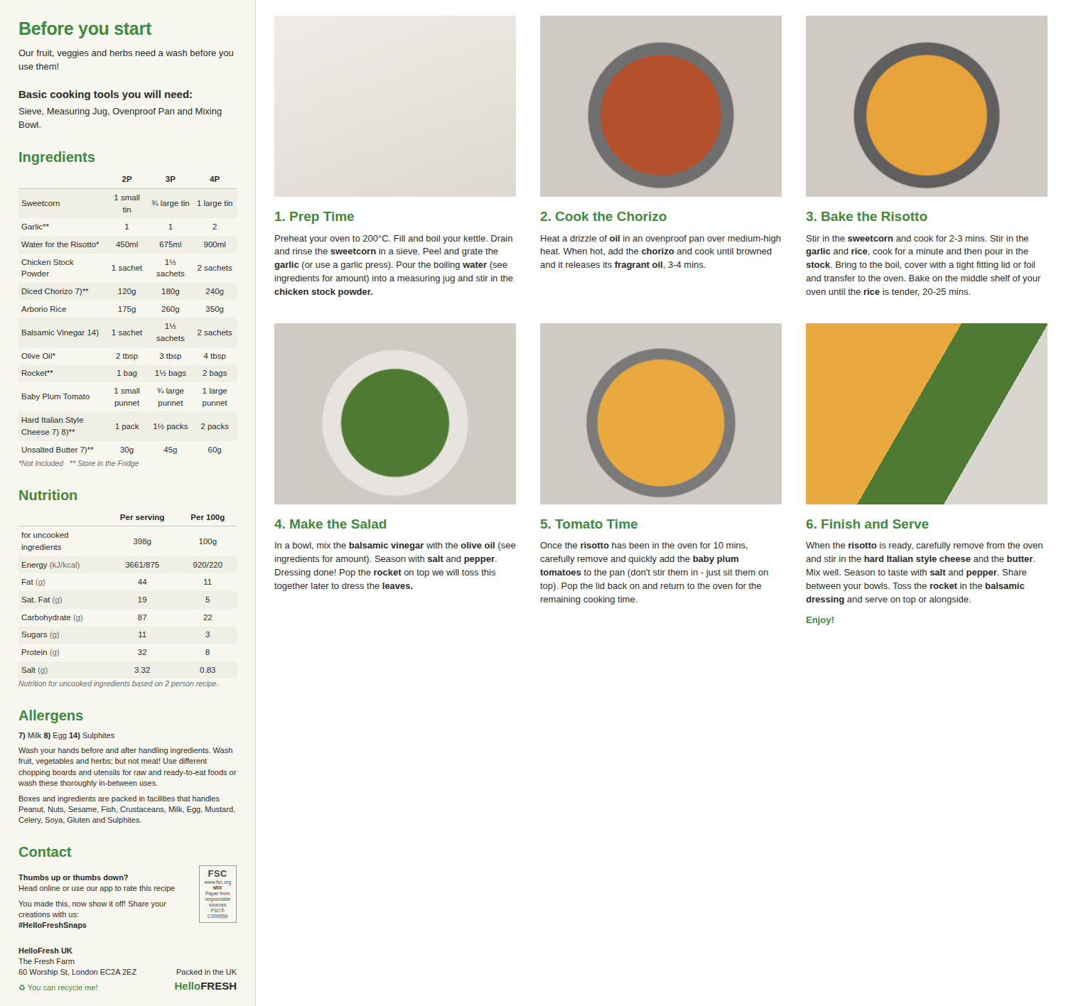Before you start
Our fruit, veggies and herbs need a wash before you use them!
Basic cooking tools you will need:
Sieve, Measuring Jug, Ovenproof Pan and Mixing Bowl.
Ingredients
| | 2P | 3P | 4P |
| --- | --- | --- | --- |
| Sweetcorn | 1 small tin | ¾ large tin | 1 large tin |
| Garlic** | 1 | 1 | 2 |
| Water for the Risotto* | 450ml | 675ml | 900ml |
| Chicken Stock Powder | 1 sachet | 1½ sachets | 2 sachets |
| Diced Chorizo 7)** | 120g | 180g | 240g |
| Arborio Rice | 175g | 260g | 350g |
| Balsamic Vinegar 14) | 1 sachet | 1½ sachets | 2 sachets |
| Olive Oil* | 2 tbsp | 3 tbsp | 4 tbsp |
| Rocket** | 1 bag | 1½ bags | 2 bags |
| Baby Plum Tomato | 1 small punnet | ¾ large punnet | 1 large punnet |
| Hard Italian Style Cheese 7) 8)** | 1 pack | 1½ packs | 2 packs |
| Unsalted Butter 7)** | 30g | 45g | 60g |
*Not Included ** Store in the Fridge
Nutrition
| | Per serving | Per 100g |
| --- | --- | --- |
| for uncooked ingredients | 398g | 100g |
| Energy (kJ/kcal) | 3661/875 | 920/220 |
| Fat (g) | 44 | 11 |
| Sat. Fat (g) | 19 | 5 |
| Carbohydrate (g) | 87 | 22 |
| Sugars (g) | 11 | 3 |
| Protein (g) | 32 | 8 |
| Salt (g) | 3.32 | 0.83 |
Nutrition for uncooked ingredients based on 2 person recipe.
Allergens
7) Milk 8) Egg 14) Sulphites
Wash your hands before and after handling ingredients. Wash fruit, vegetables and herbs; but not meat! Use different chopping boards and utensils for raw and ready-to-eat foods or wash these thoroughly in-between uses.
Boxes and ingredients are packed in facilities that handles Peanut, Nuts, Sesame, Fish, Crustaceans, Milk, Egg, Mustard, Celery, Soya, Gluten and Sulphites.
Contact
Thumbs up or thumbs down?
Head online or use our app to rate this recipe
You made this, now show it off! Share your creations with us: #HelloFreshSnaps
FSC
www.fsc.org
MIX
Paper from responsible sources
FSC® C009559
HelloFresh UK
The Fresh Farm
60 Worship St, London EC2A 2EZ
♻ You can recycle me!
Packed in the UK
Hello FRESH
1. Prep Time
Preheat your oven to 200°C. Fill and boil your kettle. Drain and rinse the sweetcorn in a sieve. Peel and grate the garlic (or use a garlic press). Pour the boiling water (see ingredients for amount) into a measuring jug and stir in the chicken stock powder.
2. Cook the Chorizo
Heat a drizzle of oil in an ovenproof pan over medium-high heat. When hot, add the chorizo and cook until browned and it releases its fragrant oil, 3-4 mins.
3. Bake the Risotto
Stir in the sweetcorn and cook for 2-3 mins. Stir in the garlic and rice, cook for a minute and then pour in the stock. Bring to the boil, cover with a tight fitting lid or foil and transfer to the oven. Bake on the middle shelf of your oven until the rice is tender, 20-25 mins.
4. Make the Salad
In a bowl, mix the balsamic vinegar with the olive oil (see ingredients for amount). Season with salt and pepper. Dressing done! Pop the rocket on top we will toss this together later to dress the leaves.
5. Tomato Time
Once the risotto has been in the oven for 10 mins, carefully remove and quickly add the baby plum tomatoes to the pan (don't stir them in - just sit them on top). Pop the lid back on and return to the oven for the remaining cooking time.
6. Finish and Serve
When the risotto is ready, carefully remove from the oven and stir in the hard Italian style cheese and the butter. Mix well. Season to taste with salt and pepper. Share between your bowls. Toss the rocket in the balsamic dressing and serve on top or alongside.
Enjoy!